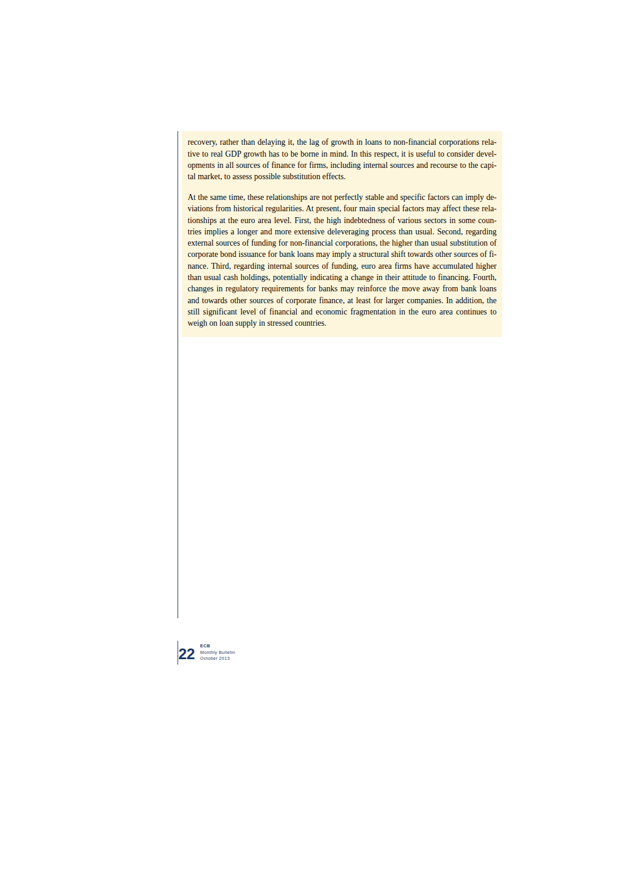recovery, rather than delaying it, the lag of growth in loans to non-financial corporations relative to real GDP growth has to be borne in mind. In this respect, it is useful to consider developments in all sources of finance for firms, including internal sources and recourse to the capital market, to assess possible substitution effects.
At the same time, these relationships are not perfectly stable and specific factors can imply deviations from historical regularities. At present, four main special factors may affect these relationships at the euro area level. First, the high indebtedness of various sectors in some countries implies a longer and more extensive deleveraging process than usual. Second, regarding external sources of funding for non-financial corporations, the higher than usual substitution of corporate bond issuance for bank loans may imply a structural shift towards other sources of finance. Third, regarding internal sources of funding, euro area firms have accumulated higher than usual cash holdings, potentially indicating a change in their attitude to financing. Fourth, changes in regulatory requirements for banks may reinforce the move away from bank loans and towards other sources of corporate finance, at least for larger companies. In addition, the still significant level of financial and economic fragmentation in the euro area continues to weigh on loan supply in stressed countries.
22
ECB
Monthly Bulletin
October 2013